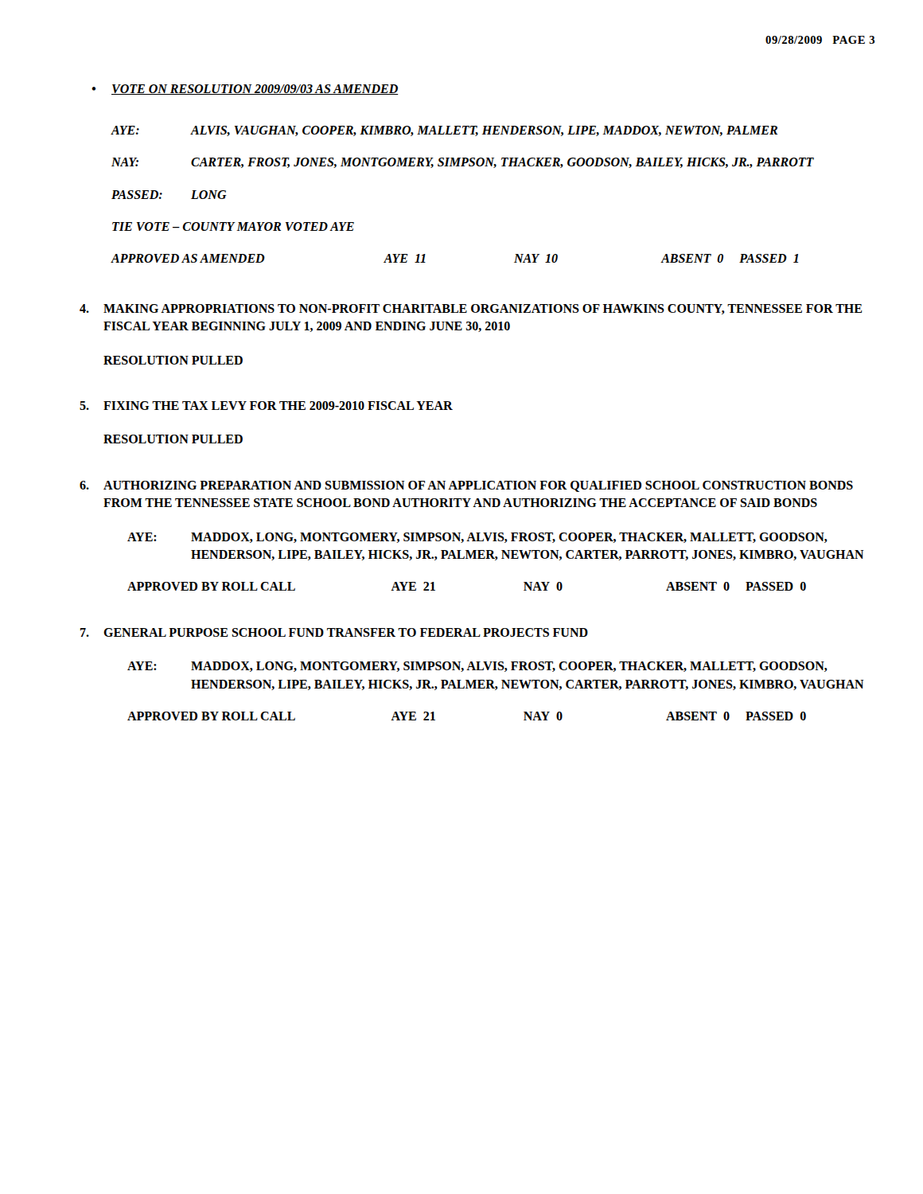09/28/2009 PAGE 3
VOTE ON RESOLUTION 2009/09/03 AS AMENDED
AYE:
ALVIS, VAUGHAN, COOPER, KIMBRO, MALLETT, HENDERSON, LIPE, MADDOX, NEWTON, PALMER
NAY:
CARTER, FROST, JONES, MONTGOMERY, SIMPSON, THACKER, GOODSON, BAILEY, HICKS, JR., PARROTT
PASSED:
LONG
TIE VOTE – COUNTY MAYOR VOTED AYE
APPROVED AS AMENDED AYE 11 NAY 10 ABSENT 0 PASSED 1
4.
Making appropriations to non-profit charitable organizations of Hawkins County, Tennessee for the fiscal year beginning July 1, 2009 and ending June 30, 2010
Resolution pulled
5.
Fixing the tax levy for the 2009-2010 fiscal year
Resolution pulled
6.
Authorizing preparation and submission of an application for qualified school construction bonds from the Tennessee State School Bond Authority and authorizing the acceptance of said bonds
AYE:
MADDOX, LONG, MONTGOMERY, SIMPSON, ALVIS, FROST, COOPER, THACKER, MALLETT, GOODSON, HENDERSON, LIPE, BAILEY, HICKS, JR., PALMER, NEWTON, CARTER, PARROTT, JONES, KIMBRO, VAUGHAN
APPROVED BY ROLL CALL AYE 21 NAY 0 ABSENT 0 PASSED 0
7.
General purpose school fund transfer to federal projects fund
AYE:
MADDOX, LONG, MONTGOMERY, SIMPSON, ALVIS, FROST, COOPER, THACKER, MALLETT, GOODSON, HENDERSON, LIPE, BAILEY, HICKS, JR., PALMER, NEWTON, CARTER, PARROTT, JONES, KIMBRO, VAUGHAN
APPROVED BY ROLL CALL AYE 21 NAY 0 ABSENT 0 PASSED 0